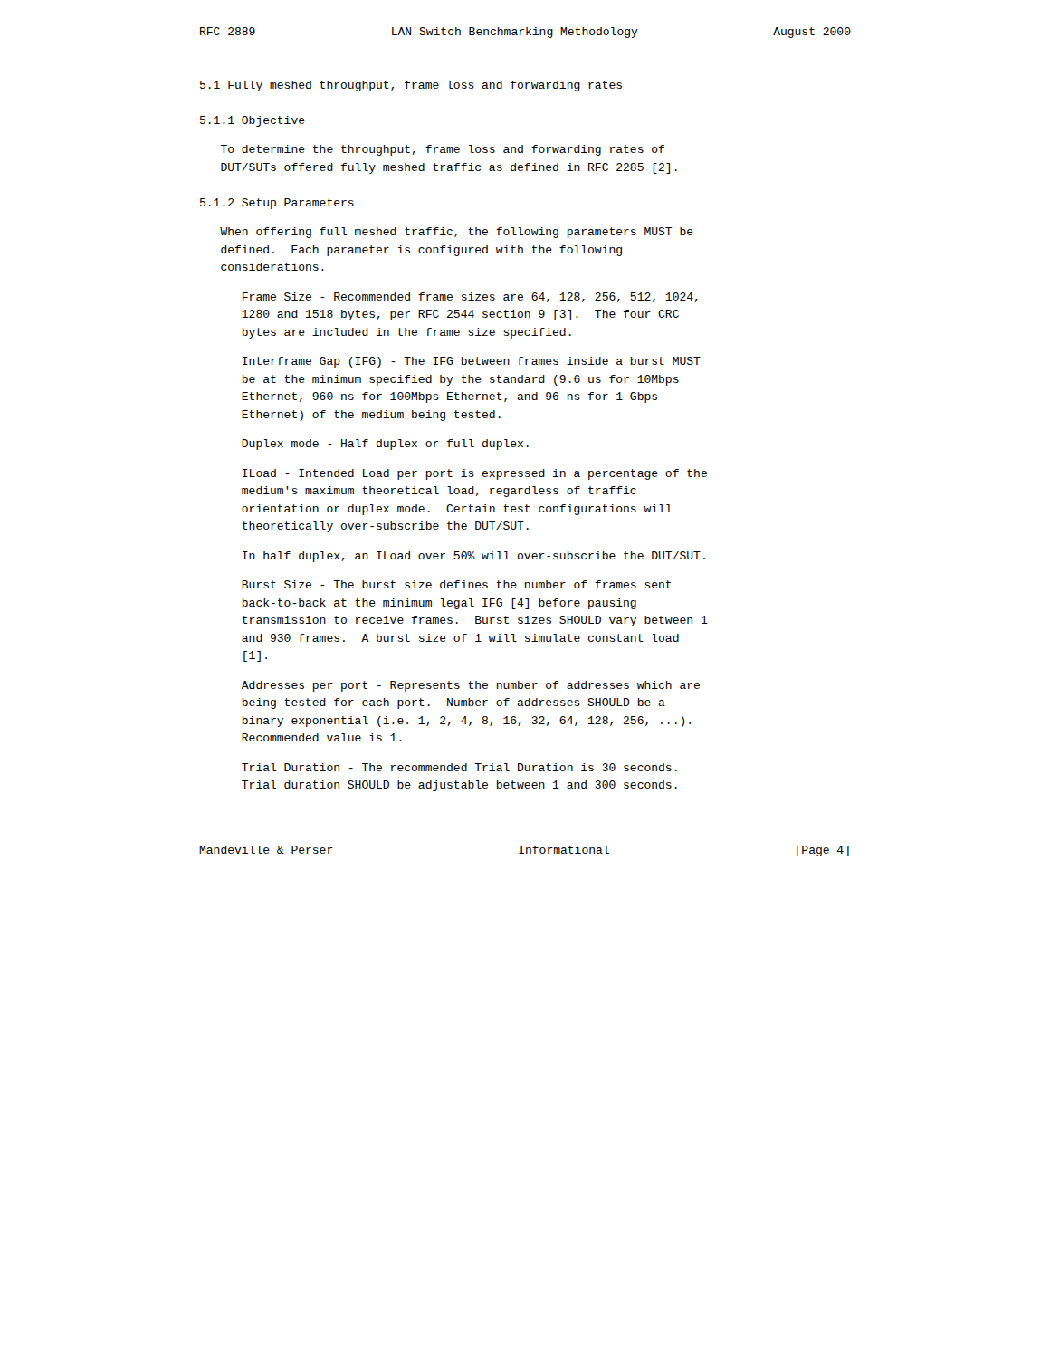RFC 2889 LAN Switch Benchmarking Methodology August 2000
5.1 Fully meshed throughput, frame loss and forwarding rates
5.1.1 Objective
To determine the throughput, frame loss and forwarding rates of DUT/SUTs offered fully meshed traffic as defined in RFC 2285 [2].
5.1.2 Setup Parameters
When offering full meshed traffic, the following parameters MUST be defined. Each parameter is configured with the following considerations.
Frame Size - Recommended frame sizes are 64, 128, 256, 512, 1024, 1280 and 1518 bytes, per RFC 2544 section 9 [3]. The four CRC bytes are included in the frame size specified.
Interframe Gap (IFG) - The IFG between frames inside a burst MUST be at the minimum specified by the standard (9.6 us for 10Mbps Ethernet, 960 ns for 100Mbps Ethernet, and 96 ns for 1 Gbps Ethernet) of the medium being tested.
Duplex mode - Half duplex or full duplex.
ILoad - Intended Load per port is expressed in a percentage of the medium's maximum theoretical load, regardless of traffic orientation or duplex mode. Certain test configurations will theoretically over-subscribe the DUT/SUT.
In half duplex, an ILoad over 50% will over-subscribe the DUT/SUT.
Burst Size - The burst size defines the number of frames sent back-to-back at the minimum legal IFG [4] before pausing transmission to receive frames. Burst sizes SHOULD vary between 1 and 930 frames. A burst size of 1 will simulate constant load [1].
Addresses per port - Represents the number of addresses which are being tested for each port. Number of addresses SHOULD be a binary exponential (i.e. 1, 2, 4, 8, 16, 32, 64, 128, 256, ...). Recommended value is 1.
Trial Duration - The recommended Trial Duration is 30 seconds. Trial duration SHOULD be adjustable between 1 and 300 seconds.
Mandeville & Perser Informational [Page 4]